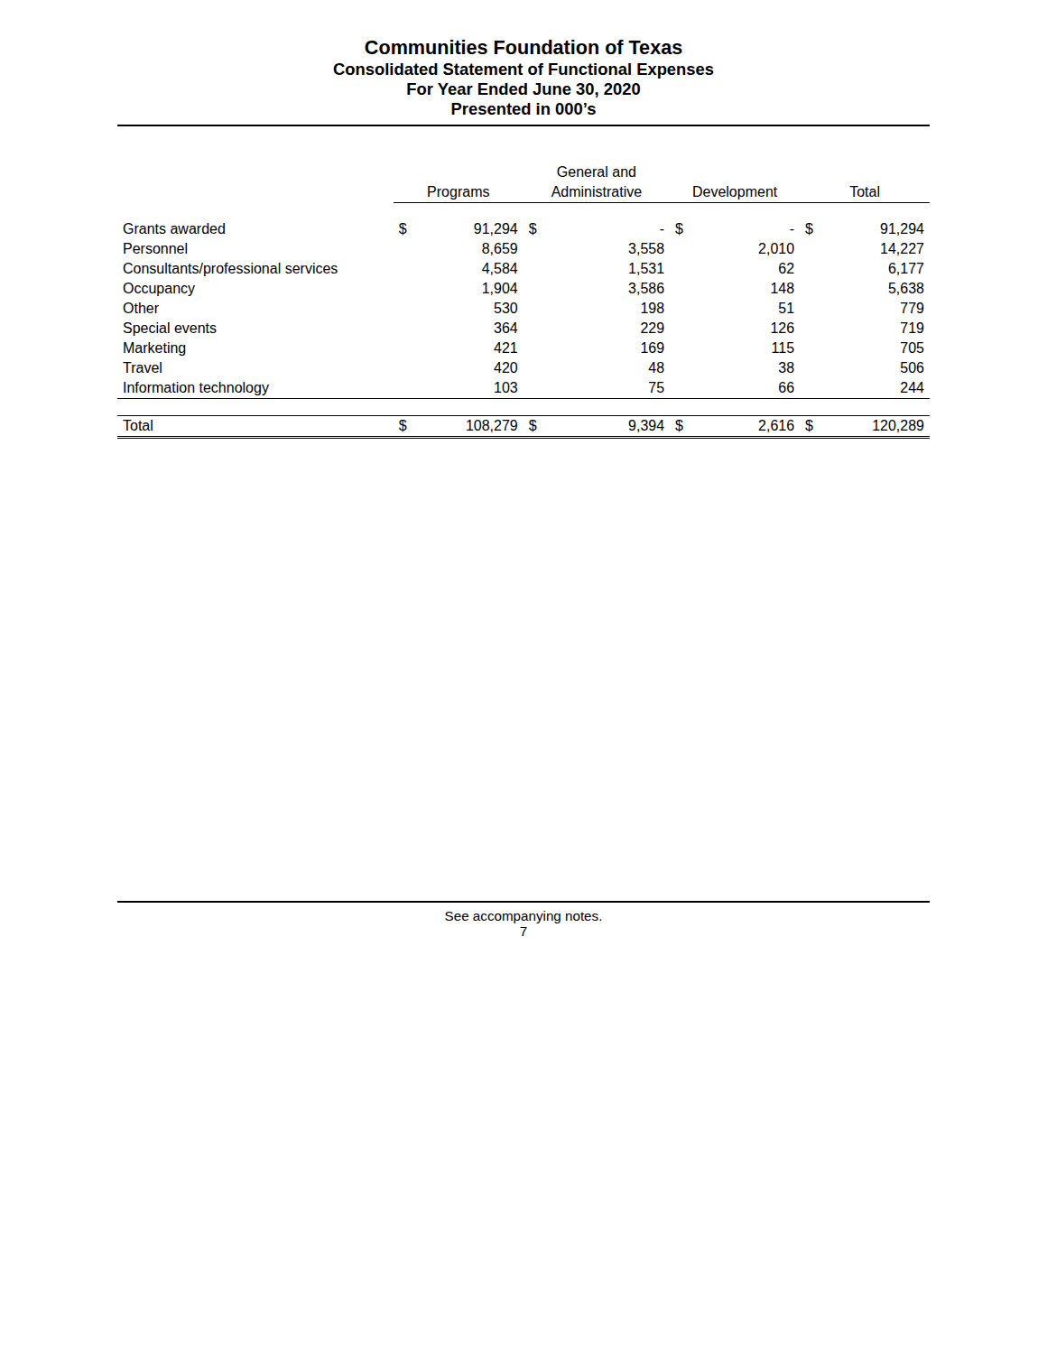Communities Foundation of Texas
Consolidated Statement of Functional Expenses
For Year Ended June 30, 2020
Presented in 000’s
| | | General and | | |
| --- | --- | --- | --- | --- |
| | Programs | Administrative | Development | Total |
| Grants awarded | $ | 91,294 | $ | - | $ | - | $ | 91,294 |
| Personnel | | 8,659 | | 3,558 | | 2,010 | | 14,227 |
| Consultants/professional services | | 4,584 | | 1,531 | | 62 | | 6,177 |
| Occupancy | | 1,904 | | 3,586 | | 148 | | 5,638 |
| Other | | 530 | | 198 | | 51 | | 779 |
| Special events | | 364 | | 229 | | 126 | | 719 |
| Marketing | | 421 | | 169 | | 115 | | 705 |
| Travel | | 420 | | 48 | | 38 | | 506 |
| Information technology | | 103 | | 75 | | 66 | | 244 |
| Total | $ | 108,279 | $ | 9,394 | $ | 2,616 | $ | 120,289 |
See accompanying notes.
7